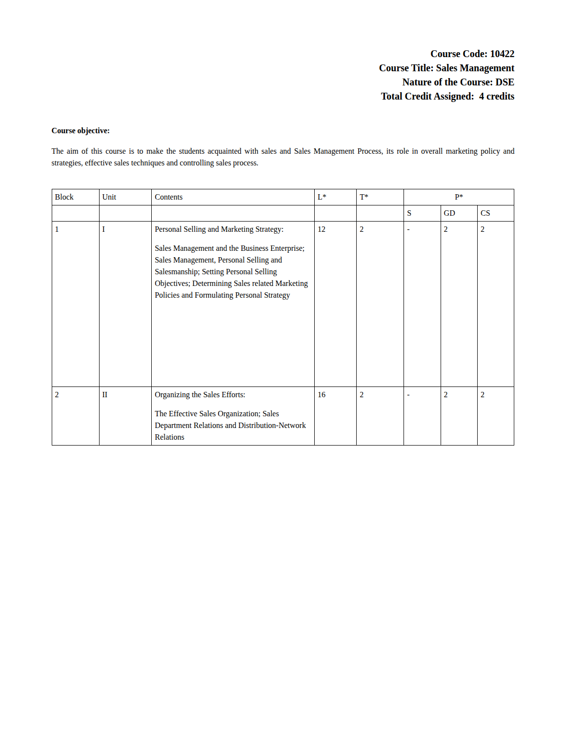Course Code: 10422
Course Title: Sales Management
Nature of the Course: DSE
Total Credit Assigned: 4 credits
Course objective:
The aim of this course is to make the students acquainted with sales and Sales Management Process, its role in overall marketing policy and strategies, effective sales techniques and controlling sales process.
| Block | Unit | Contents | L* | T* | P* |
| --- | --- | --- | --- | --- | --- |
| | | | | | S | GD | CS |
| 1 | I | Personal Selling and Marketing Strategy: Sales Management and the Business Enterprise; Sales Management, Personal Selling and Salesmanship; Setting Personal Selling Objectives; Determining Sales related Marketing Policies and Formulating Personal Strategy | 12 | 2 | - | 2 | 2 |
| 2 | II | Organizing the Sales Efforts: The Effective Sales Organization; Sales Department Relations and Distribution-Network Relations | 16 | 2 | - | 2 | 2 |